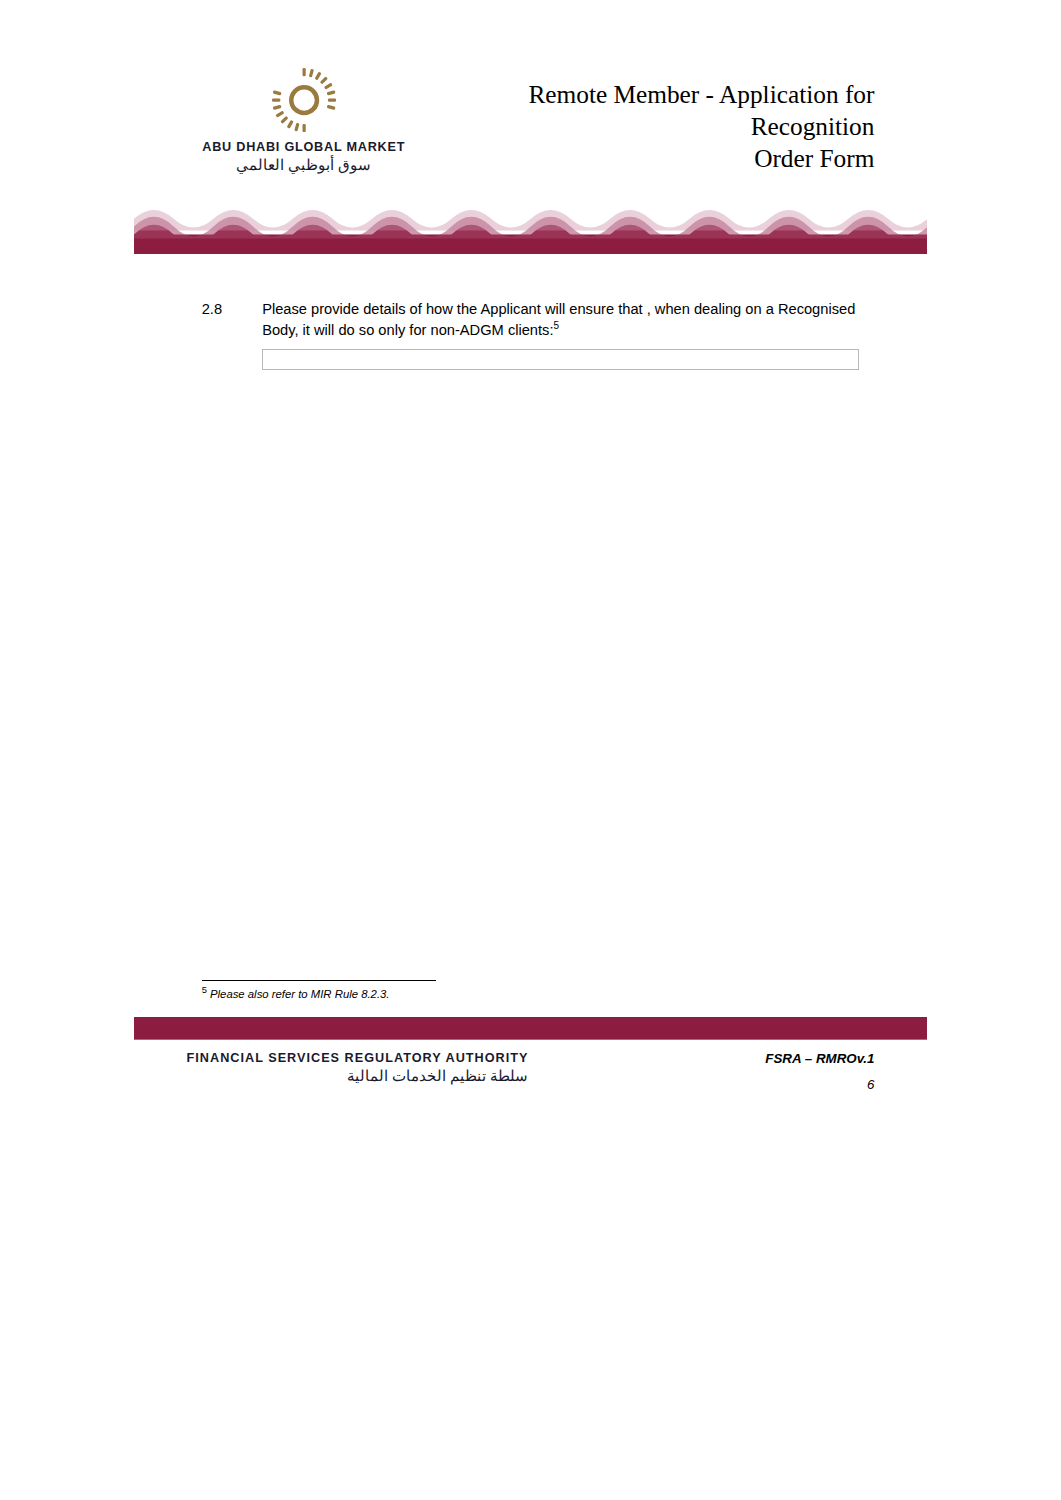ABU DHABI GLOBAL MARKET
سوق أبوظبي العالمي
Remote Member - Application for Recognition
Order Form
2.8
Please provide details of how the Applicant will ensure that , when dealing on a Recognised Body, it will do so only for non-ADGM clients:5
5 Please also refer to MIR Rule 8.2.3.
FINANCIAL SERVICES REGULATORY AUTHORITY
سلطة تنظيم الخدمات المالية
FSRA – RMROv.1
6